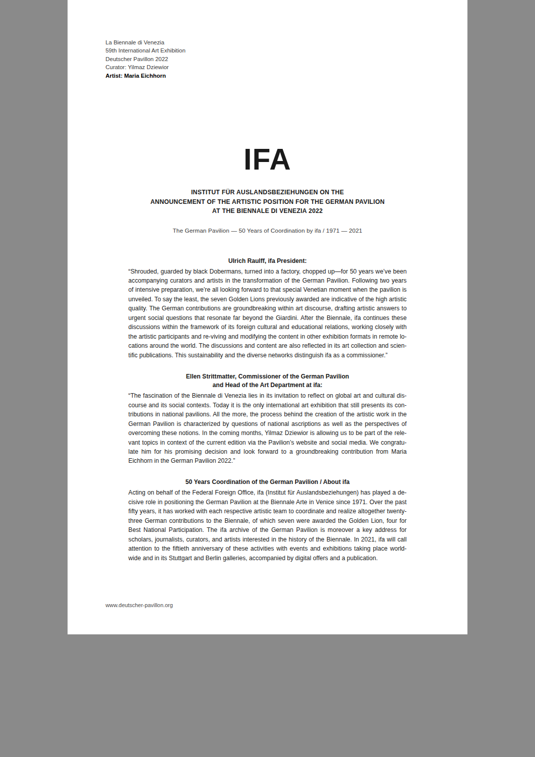La Biennale di Venezia
59th International Art Exhibition
Deutscher Pavillon 2022
Curator: Yilmaz Dziewior
Artist: Maria Eichhorn
IFA
INSTITUT FÜR AUSLANDSBEZIEHUNGEN ON THE
ANNOUNCEMENT OF THE ARTISTIC POSITION FOR THE GERMAN PAVILION
AT THE BIENNALE DI VENEZIA 2022
The German Pavilion — 50 Years of Coordination by ifa / 1971 — 2021
Ulrich Raulff, ifa President:
“Shrouded, guarded by black Dobermans, turned into a factory, chopped up—for 50 years we’ve been accompanying curators and artists in the transformation of the German Pavilion. Following two years of intensive preparation, we’re all looking forward to that special Venetian moment when the pavilion is unveiled. To say the least, the seven Golden Lions previously awarded are indicative of the high artistic quality. The German contributions are groundbreaking within art discourse, drafting artistic answers to urgent social questions that resonate far beyond the Giardini. After the Biennale, ifa continues these discussions within the framework of its foreign cultural and educational relations, working closely with the artistic participants and re-viving and modifying the content in other exhibition formats in remote locations around the world. The discussions and content are also reflected in its art collection and scientific publications. This sustainability and the diverse networks distinguish ifa as a commissioner.”
Ellen Strittmatter, Commissioner of the German Pavilion
and Head of the Art Department at ifa:
“The fascination of the Biennale di Venezia lies in its invitation to reflect on global art and cultural discourse and its social contexts. Today it is the only international art exhibition that still presents its contributions in national pavilions. All the more, the process behind the creation of the artistic work in the German Pavilion is characterized by questions of national ascriptions as well as the perspectives of overcoming these notions. In the coming months, Yilmaz Dziewior is allowing us to be part of the relevant topics in context of the current edition via the Pavilion’s website and social media. We congratulate him for his promising decision and look forward to a groundbreaking contribution from Maria Eichhorn in the German Pavilion 2022.”
50 Years Coordination of the German Pavilion / About ifa
Acting on behalf of the Federal Foreign Office, ifa (Institut für Auslandsbeziehungen) has played a decisive role in positioning the German Pavilion at the Biennale Arte in Venice since 1971. Over the past fifty years, it has worked with each respective artistic team to coordinate and realize altogether twenty-three German contributions to the Biennale, of which seven were awarded the Golden Lion, four for Best National Participation. The ifa archive of the German Pavilion is moreover a key address for scholars, journalists, curators, and artists interested in the history of the Biennale. In 2021, ifa will call attention to the fiftieth anniversary of these activities with events and exhibitions taking place worldwide and in its Stuttgart and Berlin galleries, accompanied by digital offers and a publication.
www.deutscher-pavillon.org